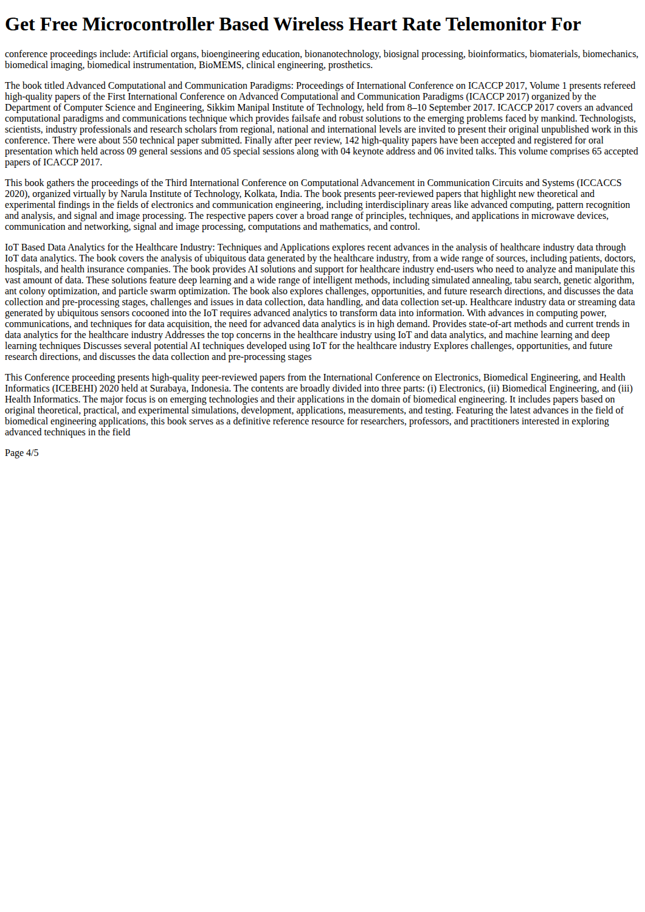Get Free Microcontroller Based Wireless Heart Rate Telemonitor For
conference proceedings include: Artificial organs, bioengineering education, bionanotechnology, biosignal processing, bioinformatics, biomaterials, biomechanics, biomedical imaging, biomedical instrumentation, BioMEMS, clinical engineering, prosthetics.
The book titled Advanced Computational and Communication Paradigms: Proceedings of International Conference on ICACCP 2017, Volume 1 presents refereed high-quality papers of the First International Conference on Advanced Computational and Communication Paradigms (ICACCP 2017) organized by the Department of Computer Science and Engineering, Sikkim Manipal Institute of Technology, held from 8–10 September 2017. ICACCP 2017 covers an advanced computational paradigms and communications technique which provides failsafe and robust solutions to the emerging problems faced by mankind. Technologists, scientists, industry professionals and research scholars from regional, national and international levels are invited to present their original unpublished work in this conference. There were about 550 technical paper submitted. Finally after peer review, 142 high-quality papers have been accepted and registered for oral presentation which held across 09 general sessions and 05 special sessions along with 04 keynote address and 06 invited talks. This volume comprises 65 accepted papers of ICACCP 2017.
This book gathers the proceedings of the Third International Conference on Computational Advancement in Communication Circuits and Systems (ICCACCS 2020), organized virtually by Narula Institute of Technology, Kolkata, India. The book presents peer-reviewed papers that highlight new theoretical and experimental findings in the fields of electronics and communication engineering, including interdisciplinary areas like advanced computing, pattern recognition and analysis, and signal and image processing. The respective papers cover a broad range of principles, techniques, and applications in microwave devices, communication and networking, signal and image processing, computations and mathematics, and control.
IoT Based Data Analytics for the Healthcare Industry: Techniques and Applications explores recent advances in the analysis of healthcare industry data through IoT data analytics. The book covers the analysis of ubiquitous data generated by the healthcare industry, from a wide range of sources, including patients, doctors, hospitals, and health insurance companies. The book provides AI solutions and support for healthcare industry end-users who need to analyze and manipulate this vast amount of data. These solutions feature deep learning and a wide range of intelligent methods, including simulated annealing, tabu search, genetic algorithm, ant colony optimization, and particle swarm optimization. The book also explores challenges, opportunities, and future research directions, and discusses the data collection and pre-processing stages, challenges and issues in data collection, data handling, and data collection set-up. Healthcare industry data or streaming data generated by ubiquitous sensors cocooned into the IoT requires advanced analytics to transform data into information. With advances in computing power, communications, and techniques for data acquisition, the need for advanced data analytics is in high demand. Provides state-of-art methods and current trends in data analytics for the healthcare industry Addresses the top concerns in the healthcare industry using IoT and data analytics, and machine learning and deep learning techniques Discusses several potential AI techniques developed using IoT for the healthcare industry Explores challenges, opportunities, and future research directions, and discusses the data collection and pre-processing stages
This Conference proceeding presents high-quality peer-reviewed papers from the International Conference on Electronics, Biomedical Engineering, and Health Informatics (ICEBEHI) 2020 held at Surabaya, Indonesia. The contents are broadly divided into three parts: (i) Electronics, (ii) Biomedical Engineering, and (iii) Health Informatics. The major focus is on emerging technologies and their applications in the domain of biomedical engineering. It includes papers based on original theoretical, practical, and experimental simulations, development, applications, measurements, and testing. Featuring the latest advances in the field of biomedical engineering applications, this book serves as a definitive reference resource for researchers, professors, and practitioners interested in exploring advanced techniques in the field
Page 4/5